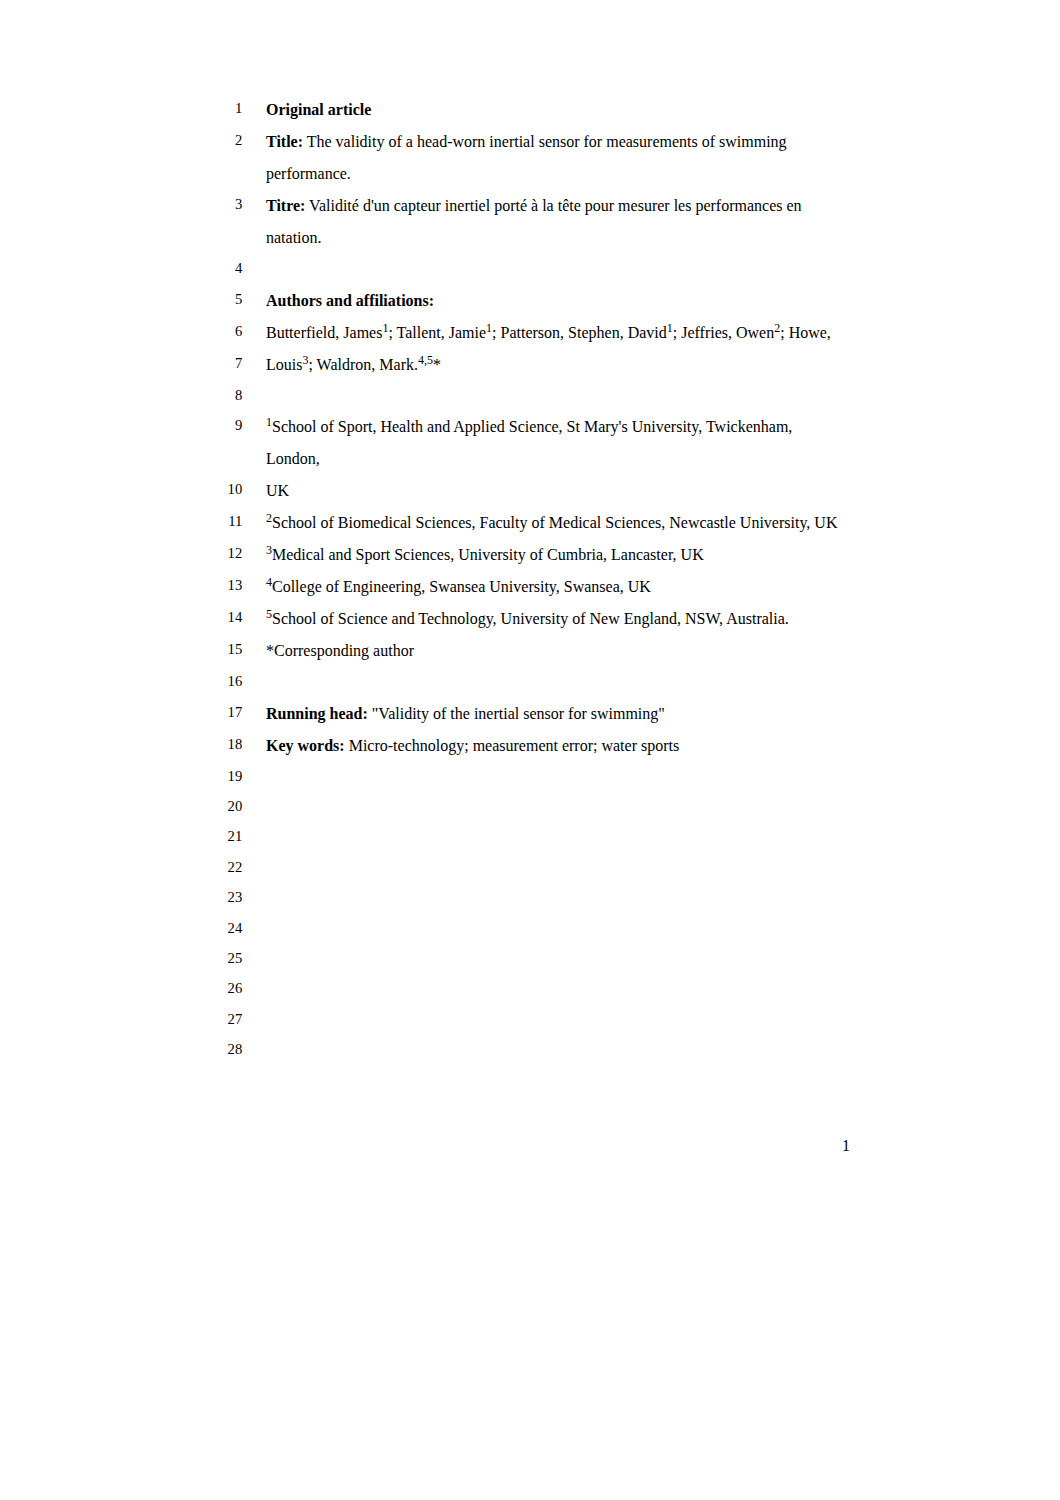Original article
Title: The validity of a head-worn inertial sensor for measurements of swimming performance.
Titre: Validité d'un capteur inertiel porté à la tête pour mesurer les performances en natation.
Authors and affiliations:
Butterfield, James1; Tallent, Jamie1; Patterson, Stephen, David1; Jeffries, Owen2; Howe,
Louis3; Waldron, Mark.4,5*
1School of Sport, Health and Applied Science, St Mary's University, Twickenham, London,
UK
2School of Biomedical Sciences, Faculty of Medical Sciences, Newcastle University, UK
3Medical and Sport Sciences, University of Cumbria, Lancaster, UK
4College of Engineering, Swansea University, Swansea, UK
5School of Science and Technology, University of New England, NSW, Australia.
*Corresponding author
Running head: "Validity of the inertial sensor for swimming"
Key words: Micro-technology; measurement error; water sports
1